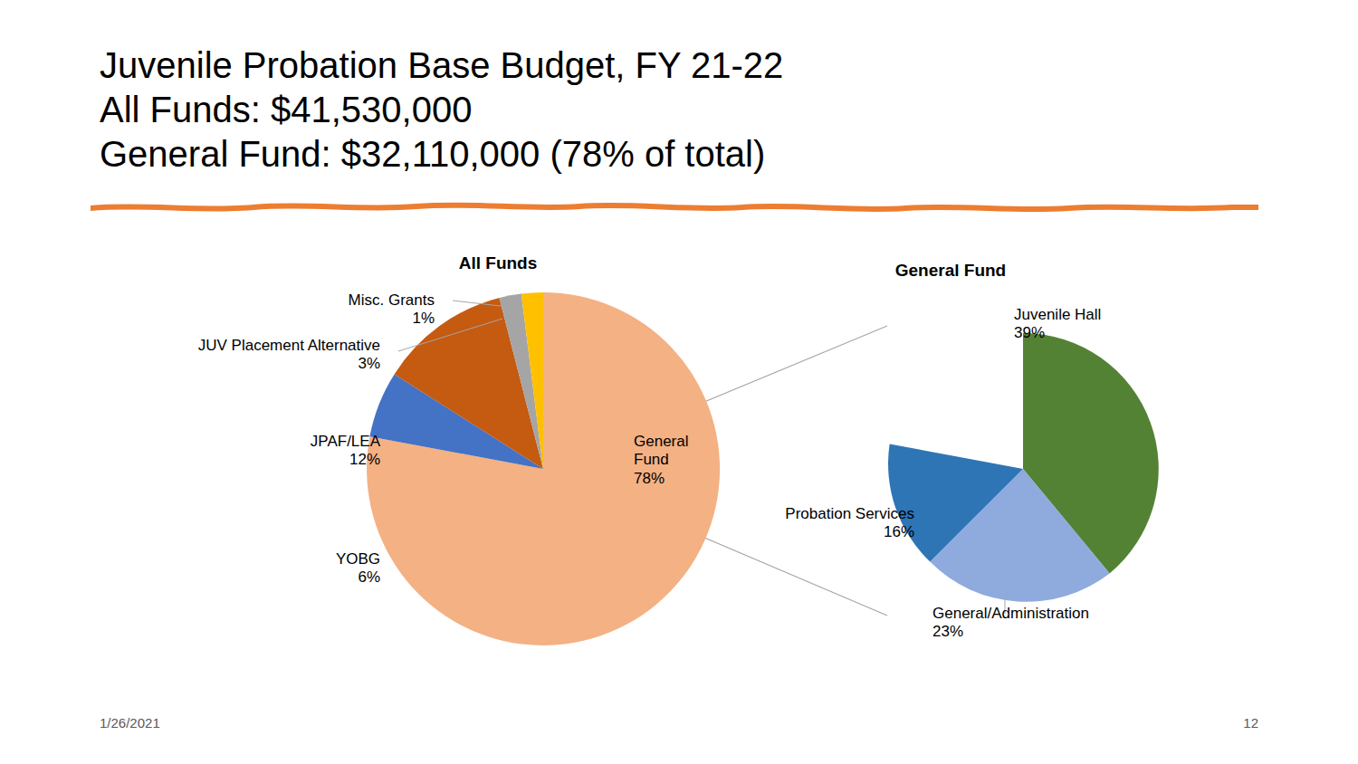Juvenile Probation Base Budget, FY 21-22
All Funds: $41,530,000
General Fund: $32,110,000 (78% of total)
All Funds
General Fund
Order (clockwise from 12 o'clock): Juvenile Hall 39%, General/Administration 23%, Probation Services 16%... Note: remaining 22% not labeled; chart shows three wedges summing to 78% of the exploded GF slice. Render as three wedges proportional to 39/23/16 of a 78% arc? Keep simple: draw three wedges 39%,23%,16% and leave gap.
Misc. Grants
1%
JUV Placement Alternative
3%
JPAF/LEA
12%
YOBG
6%
General
Fund
78%
Juvenile Hall
39%
Probation Services
16%
General/Administration
23%
1/26/2021
12